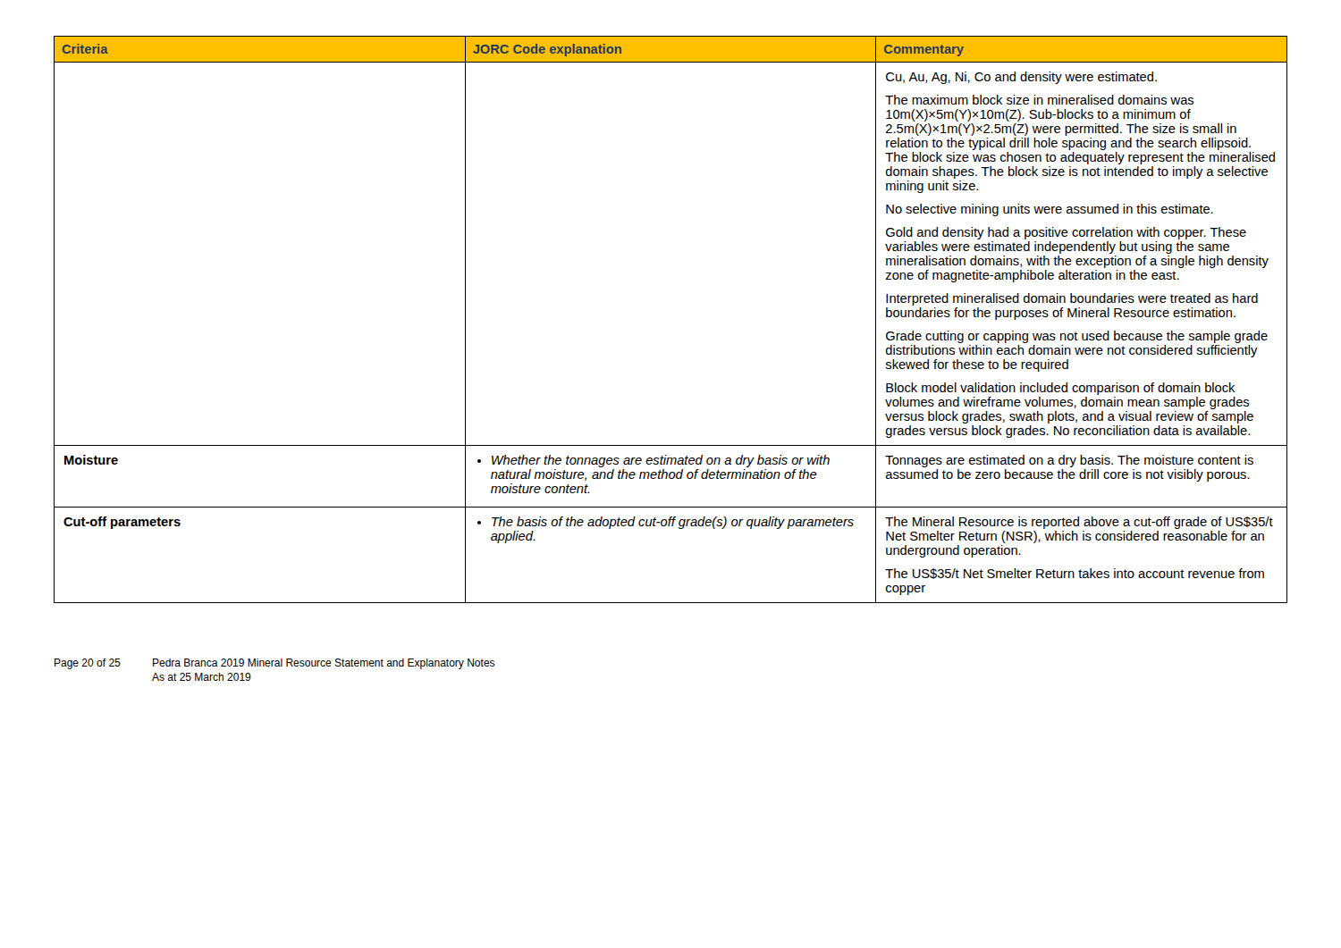| Criteria | JORC Code explanation | Commentary |
| --- | --- | --- |
| | | Cu, Au, Ag, Ni, Co and density were estimated. The maximum block size in mineralised domains was 10m(X)×5m(Y)×10m(Z). Sub-blocks to a minimum of 2.5m(X)×1m(Y)×2.5m(Z) were permitted. The size is small in relation to the typical drill hole spacing and the search ellipsoid. The block size was chosen to adequately represent the mineralised domain shapes. The block size is not intended to imply a selective mining unit size. No selective mining units were assumed in this estimate. Gold and density had a positive correlation with copper. These variables were estimated independently but using the same mineralisation domains, with the exception of a single high density zone of magnetite-amphibole alteration in the east. Interpreted mineralised domain boundaries were treated as hard boundaries for the purposes of Mineral Resource estimation. Grade cutting or capping was not used because the sample grade distributions within each domain were not considered sufficiently skewed for these to be required Block model validation included comparison of domain block volumes and wireframe volumes, domain mean sample grades versus block grades, swath plots, and a visual review of sample grades versus block grades. No reconciliation data is available. |
| Moisture | Whether the tonnages are estimated on a dry basis or with natural moisture, and the method of determination of the moisture content. | Tonnages are estimated on a dry basis. The moisture content is assumed to be zero because the drill core is not visibly porous. |
| Cut-off parameters | The basis of the adopted cut-off grade(s) or quality parameters applied. | The Mineral Resource is reported above a cut-off grade of US$35/t Net Smelter Return (NSR), which is considered reasonable for an underground operation. The US$35/t Net Smelter Return takes into account revenue from copper |
Page 20 of 25
Pedra Branca 2019 Mineral Resource Statement and Explanatory Notes
As at 25 March 2019